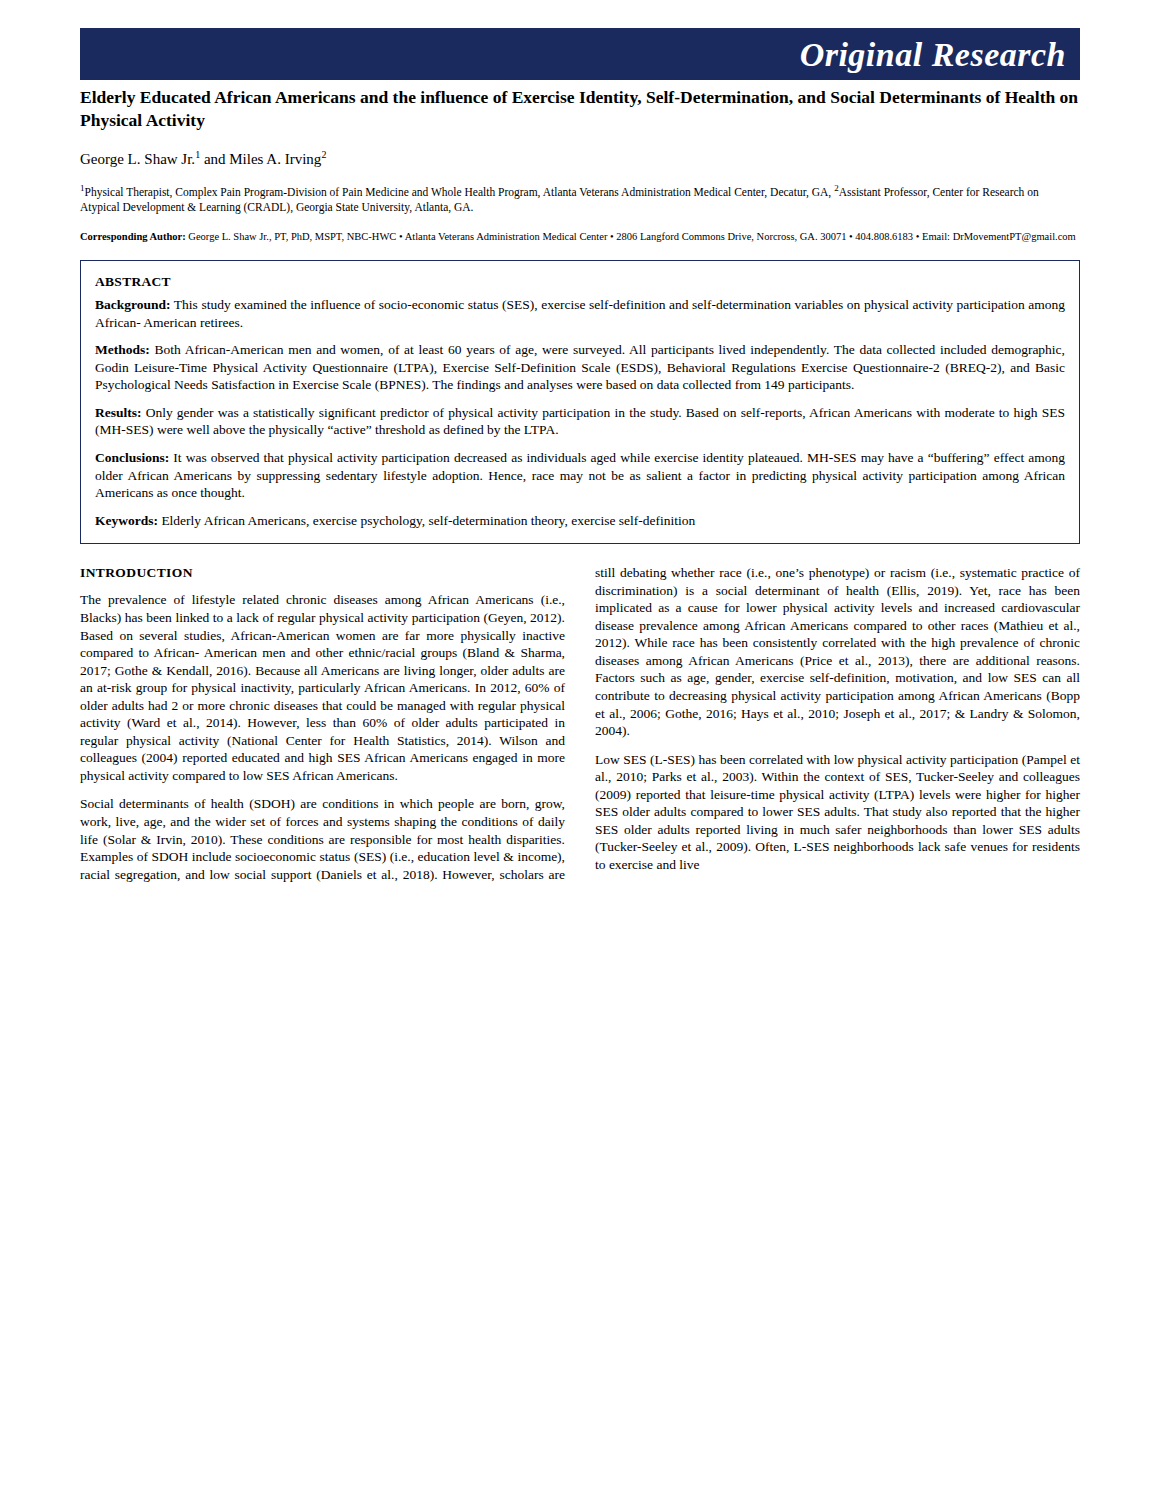Original Research
Elderly Educated African Americans and the influence of Exercise Identity, Self-Determination, and Social Determinants of Health on Physical Activity
George L. Shaw Jr.1 and Miles A. Irving2
1Physical Therapist, Complex Pain Program-Division of Pain Medicine and Whole Health Program, Atlanta Veterans Administration Medical Center, Decatur, GA, 2Assistant Professor, Center for Research on Atypical Development & Learning (CRADL), Georgia State University, Atlanta, GA.
Corresponding Author: George L. Shaw Jr., PT, PhD, MSPT, NBC-HWC • Atlanta Veterans Administration Medical Center • 2806 Langford Commons Drive, Norcross, GA. 30071 • 404.808.6183 • Email: DrMovementPT@gmail.com
ABSTRACT
Background: This study examined the influence of socio-economic status (SES), exercise self-definition and self-determination variables on physical activity participation among African- American retirees.
Methods: Both African-American men and women, of at least 60 years of age, were surveyed. All participants lived independently. The data collected included demographic, Godin Leisure-Time Physical Activity Questionnaire (LTPA), Exercise Self-Definition Scale (ESDS), Behavioral Regulations Exercise Questionnaire-2 (BREQ-2), and Basic Psychological Needs Satisfaction in Exercise Scale (BPNES). The findings and analyses were based on data collected from 149 participants.
Results: Only gender was a statistically significant predictor of physical activity participation in the study. Based on self-reports, African Americans with moderate to high SES (MH-SES) were well above the physically “active” threshold as defined by the LTPA.
Conclusions: It was observed that physical activity participation decreased as individuals aged while exercise identity plateaued. MH-SES may have a “buffering” effect among older African Americans by suppressing sedentary lifestyle adoption. Hence, race may not be as salient a factor in predicting physical activity participation among African Americans as once thought.
Keywords: Elderly African Americans, exercise psychology, self-determination theory, exercise self-definition
INTRODUCTION
The prevalence of lifestyle related chronic diseases among African Americans (i.e., Blacks) has been linked to a lack of regular physical activity participation (Geyen, 2012). Based on several studies, African-American women are far more physically inactive compared to African- American men and other ethnic/racial groups (Bland & Sharma, 2017; Gothe & Kendall, 2016). Because all Americans are living longer, older adults are an at-risk group for physical inactivity, particularly African Americans. In 2012, 60% of older adults had 2 or more chronic diseases that could be managed with regular physical activity (Ward et al., 2014). However, less than 60% of older adults participated in regular physical activity (National Center for Health Statistics, 2014). Wilson and colleagues (2004) reported educated and high SES African Americans engaged in more physical activity compared to low SES African Americans.
Social determinants of health (SDOH) are conditions in which people are born, grow, work, live, age, and the wider set of forces and systems shaping the conditions of daily life (Solar & Irvin, 2010). These conditions are responsible for most health disparities. Examples of SDOH include socioeconomic status (SES) (i.e., education level & income), racial segregation, and low social support (Daniels et al., 2018). However, scholars are still debating whether race (i.e., one’s phenotype) or racism (i.e., systematic practice of discrimination) is a social determinant of health (Ellis, 2019). Yet, race has been implicated as a cause for lower physical activity levels and increased cardiovascular disease prevalence among African Americans compared to other races (Mathieu et al., 2012). While race has been consistently correlated with the high prevalence of chronic diseases among African Americans (Price et al., 2013), there are additional reasons. Factors such as age, gender, exercise self-definition, motivation, and low SES can all contribute to decreasing physical activity participation among African Americans (Bopp et al., 2006; Gothe, 2016; Hays et al., 2010; Joseph et al., 2017; & Landry & Solomon, 2004).
Low SES (L-SES) has been correlated with low physical activity participation (Pampel et al., 2010; Parks et al., 2003). Within the context of SES, Tucker-Seeley and colleagues (2009) reported that leisure-time physical activity (LTPA) levels were higher for higher SES older adults compared to lower SES adults. That study also reported that the higher SES older adults reported living in much safer neighborhoods than lower SES adults (Tucker-Seeley et al., 2009). Often, L-SES neighborhoods lack safe venues for residents to exercise and live